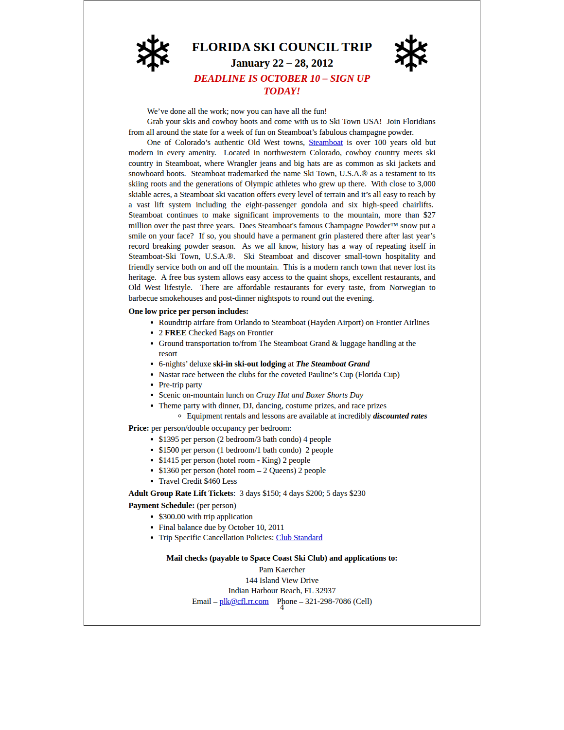❄
FLORIDA SKI COUNCIL TRIP
January 22 – 28, 2012
DEADLINE IS OCTOBER 10 – SIGN UP TODAY!
❄
We’ve done all the work; now you can have all the fun!
Grab your skis and cowboy boots and come with us to Ski Town USA! Join Floridians from all around the state for a week of fun on Steamboat’s fabulous champagne powder.
One of Colorado’s authentic Old West towns, Steamboat is over 100 years old but modern in every amenity. Located in northwestern Colorado, cowboy country meets ski country in Steamboat, where Wrangler jeans and big hats are as common as ski jackets and snowboard boots. Steamboat trademarked the name Ski Town, U.S.A.® as a testament to its skiing roots and the generations of Olympic athletes who grew up there. With close to 3,000 skiable acres, a Steamboat ski vacation offers every level of terrain and it’s all easy to reach by a vast lift system including the eight-passenger gondola and six high-speed chairlifts. Steamboat continues to make significant improvements to the mountain, more than $27 million over the past three years. Does Steamboat's famous Champagne Powder™ snow put a smile on your face? If so, you should have a permanent grin plastered there after last year’s record breaking powder season. As we all know, history has a way of repeating itself in Steamboat-Ski Town, U.S.A.®. Ski Steamboat and discover small-town hospitality and friendly service both on and off the mountain. This is a modern ranch town that never lost its heritage. A free bus system allows easy access to the quaint shops, excellent restaurants, and Old West lifestyle. There are affordable restaurants for every taste, from Norwegian to barbecue smokehouses and post-dinner nightspots to round out the evening.
One low price per person includes:
Roundtrip airfare from Orlando to Steamboat (Hayden Airport) on Frontier Airlines
2 FREE Checked Bags on Frontier
Ground transportation to/from The Steamboat Grand & luggage handling at the resort
6-nights’ deluxe ski-in ski-out lodging at The Steamboat Grand
Nastar race between the clubs for the coveted Pauline’s Cup (Florida Cup)
Pre-trip party
Scenic on-mountain lunch on Crazy Hat and Boxer Shorts Day
Theme party with dinner, DJ, dancing, costume prizes, and race prizes
Equipment rentals and lessons are available at incredibly discounted rates
Price: per person/double occupancy per bedroom:
$1395 per person (2 bedroom/3 bath condo) 4 people
$1500 per person (1 bedroom/1 bath condo) 2 people
$1415 per person (hotel room - King) 2 people
$1360 per person (hotel room – 2 Queens) 2 people
Travel Credit $460 Less
Adult Group Rate Lift Tickets: 3 days $150; 4 days $200; 5 days $230
Payment Schedule: (per person)
$300.00 with trip application
Final balance due by October 10, 2011
Trip Specific Cancellation Policies: Club Standard
Mail checks (payable to Space Coast Ski Club) and applications to:
Pam Kaercher
144 Island View Drive
Indian Harbour Beach, FL 32937
Email – plk@cfl.rr.com Phone – 321-298-7086 (Cell)
4